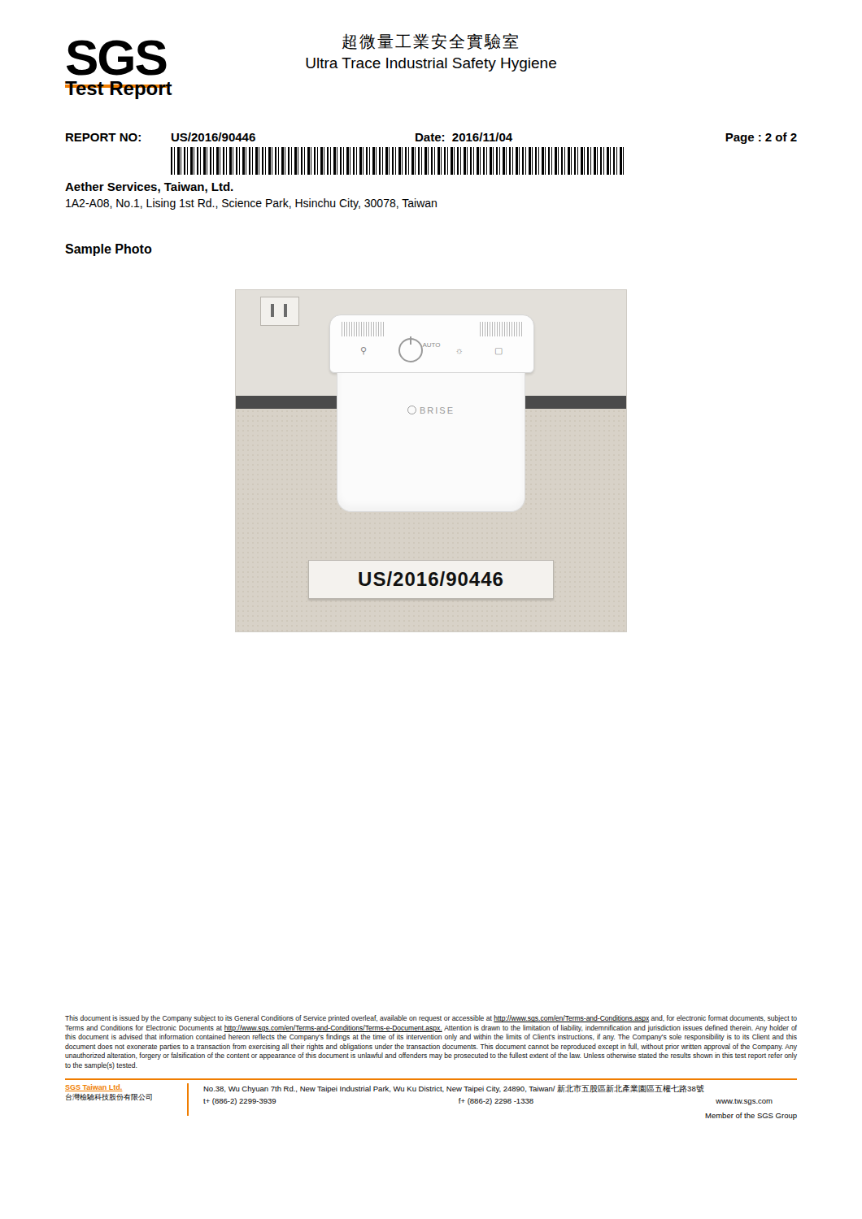SGS
超微量工業安全實驗室
Ultra Trace Industrial Safety Hygiene
Test Report
REPORT NO: US/2016/90446 Date: 2016/11/04 Page : 2 of 2
Aether Services, Taiwan, Ltd.
1A2-A08, No.1, Lising 1st Rd., Science Park, Hsinchu City, 30078, Taiwan
Sample Photo
⚲ AUTO ☼ ▢
BRISE
US/2016/90446
This document is issued by the Company subject to its General Conditions of Service printed overleaf, available on request or accessible at http://www.sgs.com/en/Terms-and-Conditions.aspx and, for electronic format documents, subject to Terms and Conditions for Electronic Documents at http://www.sgs.com/en/Terms-and-Conditions/Terms-e-Document.aspx. Attention is drawn to the limitation of liability, indemnification and jurisdiction issues defined therein. Any holder of this document is advised that information contained hereon reflects the Company's findings at the time of its intervention only and within the limits of Client's instructions, if any. The Company's sole responsibility is to its Client and this document does not exonerate parties to a transaction from exercising all their rights and obligations under the transaction documents. This document cannot be reproduced except in full, without prior written approval of the Company. Any unauthorized alteration, forgery or falsification of the content or appearance of this document is unlawful and offenders may be prosecuted to the fullest extent of the law. Unless otherwise stated the results shown in this test report refer only to the sample(s) tested.
SGS Taiwan Ltd.
台灣檢驗科技股份有限公司
No.38, Wu Chyuan 7th Rd., New Taipei Industrial Park, Wu Ku District, New Taipei City, 24890, Taiwan/ 新北市五股區新北產業園區五權七路38號
t+ (886-2) 2299-3939 f+ (886-2) 2298 -1338 www.tw.sgs.com
Member of the SGS Group